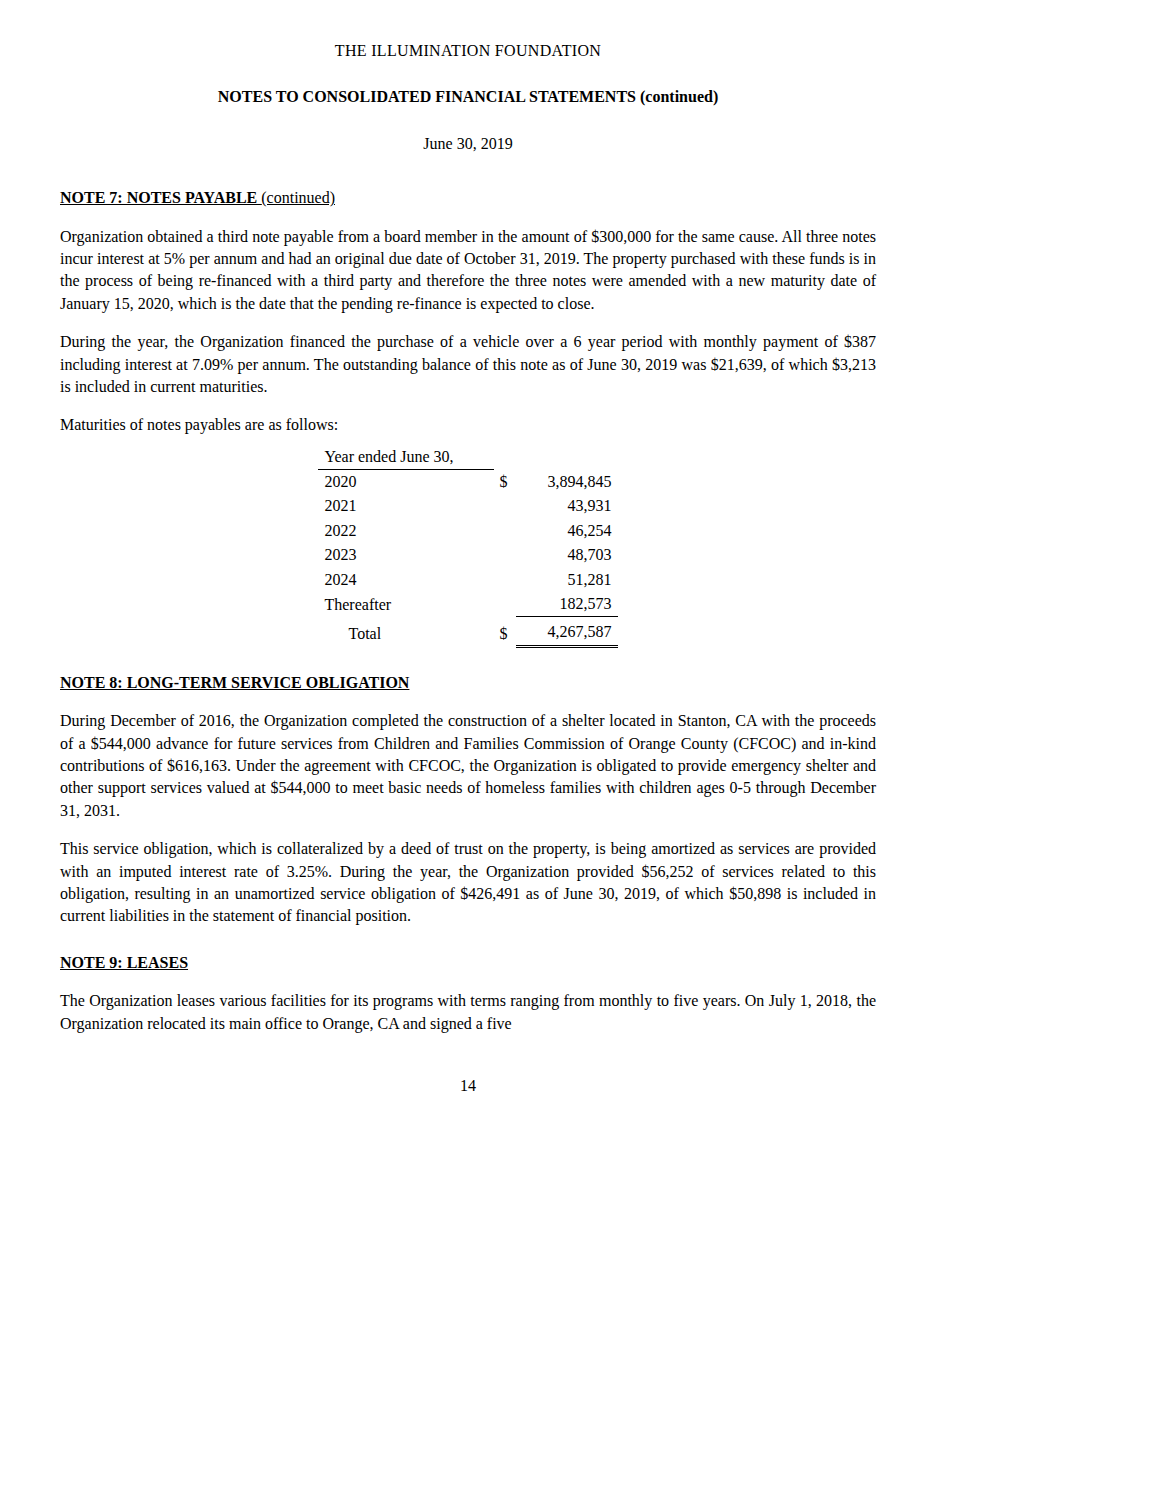THE ILLUMINATION FOUNDATION
NOTES TO CONSOLIDATED FINANCIAL STATEMENTS (continued)
June 30, 2019
NOTE 7: NOTES PAYABLE (continued)
Organization obtained a third note payable from a board member in the amount of $300,000 for the same cause. All three notes incur interest at 5% per annum and had an original due date of October 31, 2019. The property purchased with these funds is in the process of being re-financed with a third party and therefore the three notes were amended with a new maturity date of January 15, 2020, which is the date that the pending re-finance is expected to close.
During the year, the Organization financed the purchase of a vehicle over a 6 year period with monthly payment of $387 including interest at 7.09% per annum. The outstanding balance of this note as of June 30, 2019 was $21,639, of which $3,213 is included in current maturities.
Maturities of notes payables are as follows:
| Year ended June 30, | | |
| 2020 | $ | 3,894,845 |
| 2021 | | 43,931 |
| 2022 | | 46,254 |
| 2023 | | 48,703 |
| 2024 | | 51,281 |
| Thereafter | | 182,573 |
| Total | $ | 4,267,587 |
NOTE 8: LONG-TERM SERVICE OBLIGATION
During December of 2016, the Organization completed the construction of a shelter located in Stanton, CA with the proceeds of a $544,000 advance for future services from Children and Families Commission of Orange County (CFCOC) and in-kind contributions of $616,163. Under the agreement with CFCOC, the Organization is obligated to provide emergency shelter and other support services valued at $544,000 to meet basic needs of homeless families with children ages 0-5 through December 31, 2031.
This service obligation, which is collateralized by a deed of trust on the property, is being amortized as services are provided with an imputed interest rate of 3.25%. During the year, the Organization provided $56,252 of services related to this obligation, resulting in an unamortized service obligation of $426,491 as of June 30, 2019, of which $50,898 is included in current liabilities in the statement of financial position.
NOTE 9: LEASES
The Organization leases various facilities for its programs with terms ranging from monthly to five years. On July 1, 2018, the Organization relocated its main office to Orange, CA and signed a five
14